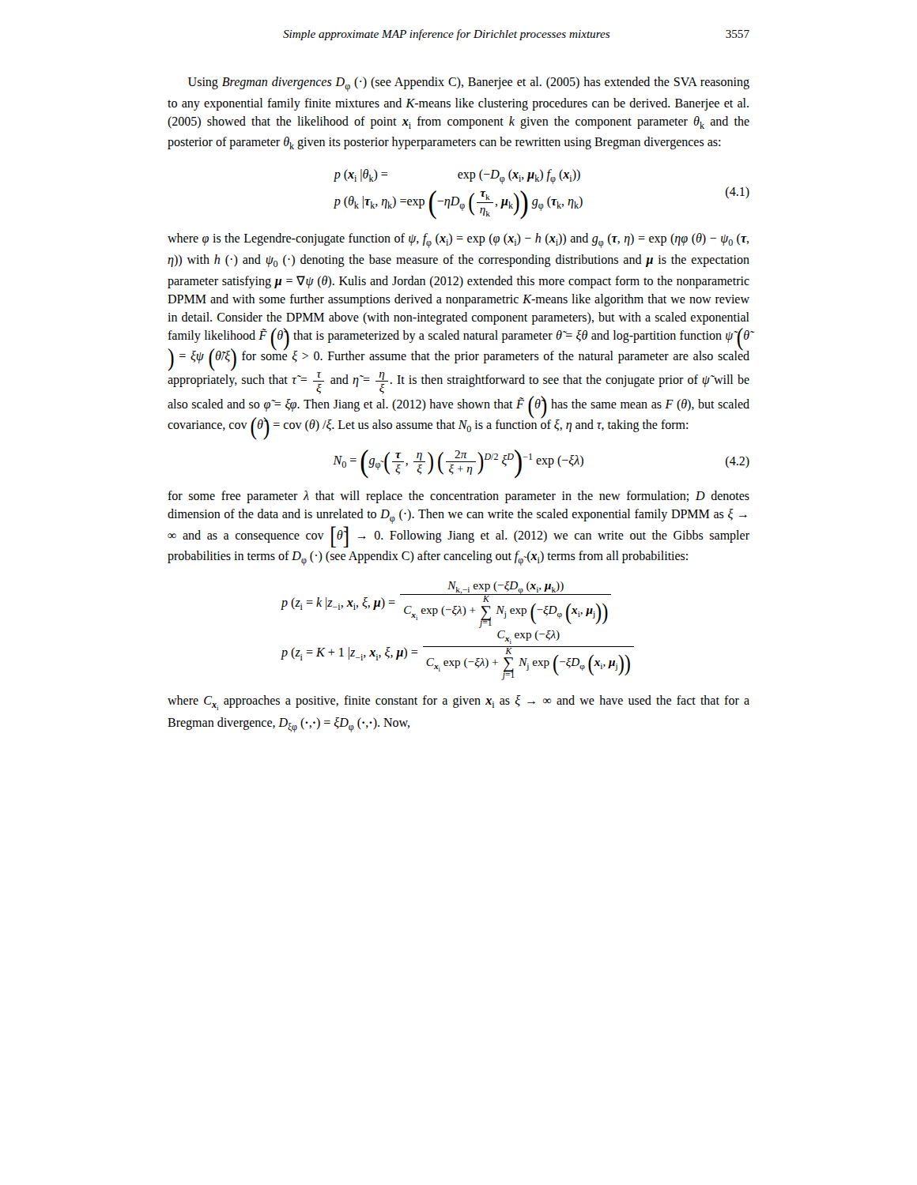Simple approximate MAP inference for Dirichlet processes mixtures 3557
Using Bregman divergences Dφ (·) (see Appendix C), Banerjee et al. (2005) has extended the SVA reasoning to any exponential family finite mixtures and K-means like clustering procedures can be derived. Banerjee et al. (2005) showed that the likelihood of point xi from component k given the component parameter θk and the posterior of parameter θk given its posterior hyperparameters can be rewritten using Bregman divergences as:
p (xi |θk) = exp (−Dφ (xi, μk) fφ (xi)) p (θk |τk, ηk) =exp (−ηD φ (τk ηk, μk)) gφ (τk, ηk) (4.1)
where φ is the Legendre-conjugate function of ψ, fφ (xi) = exp (φ (xi) − h (xi)) and gφ (τ, η) = exp (ηφ (θ) − ψ 0 (τ, η)) with h (·) and ψ 0 (·) denoting the base measure of the corresponding distributions and μ is the expectation parameter satisfying μ = ∇ψ (θ). Kulis and Jordan (2012) extended this more compact form to the nonparametric DPMM and with some further assumptions derived a nonparametric K-means like algorithm that we now review in detail. Consider the DPMM above (with non-integrated component parameters), but with a scaled exponential family likelihood F̃ (θ̃) that is parameterized by a scaled natural parameter θ̃ = ξθ and log-partition function ψ̃ (θ̃) = ξψ (θ̃/ξ) for some ξ > 0. Further assume that the prior parameters of the natural parameter are also scaled appropriately, such that τ̃ = τξ and η̃ = ηξ. It is then straightforward to see that the conjugate prior of ψ̃ will be also scaled and so φ̃ = ξφ. Then Jiang et al. (2012) have shown that F̃ (θ̃) has the same mean as F (θ), but scaled covariance, cov (θ̃) = cov (θ) /ξ. Let us also assume that N 0 is a function of ξ, η and τ, taking the form:
N 0 = (gφ̃ (τξ, ηξ) (2π ξ + η) D/2 ξD)−1 exp (−ξλ) (4.2)
for some free parameter λ that will replace the concentration parameter in the new formulation; D denotes dimension of the data and is unrelated to Dφ (·). Then we can write the scaled exponential family DPMM as ξ → ∞ and as a consequence cov [θ̃] → 0. Following Jiang et al. (2012) we can write out the Gibbs sampler probabilities in terms of Dφ (·) (see Appendix C) after canceling out fφ̃ (xi) terms from all probabilities:
p (zi = k |z−i, xi, ξ, μ) = Nk,−i exp (−ξD φ (xi, μk)) Cxi exp (−ξλ) + K∑j=1 Nj exp (−ξD φ (xi, μj)) p (zi = K + 1 |z−i, xi, ξ, μ) = Cxi exp (−ξλ) Cxi exp (−ξλ) + K∑j=1 Nj exp (−ξD φ (xi, μj))
where Cxi approaches a positive, finite constant for a given xi as ξ → ∞ and we have used the fact that for a Bregman divergence, Dξφ (·,·) = ξD φ (·,·). Now,